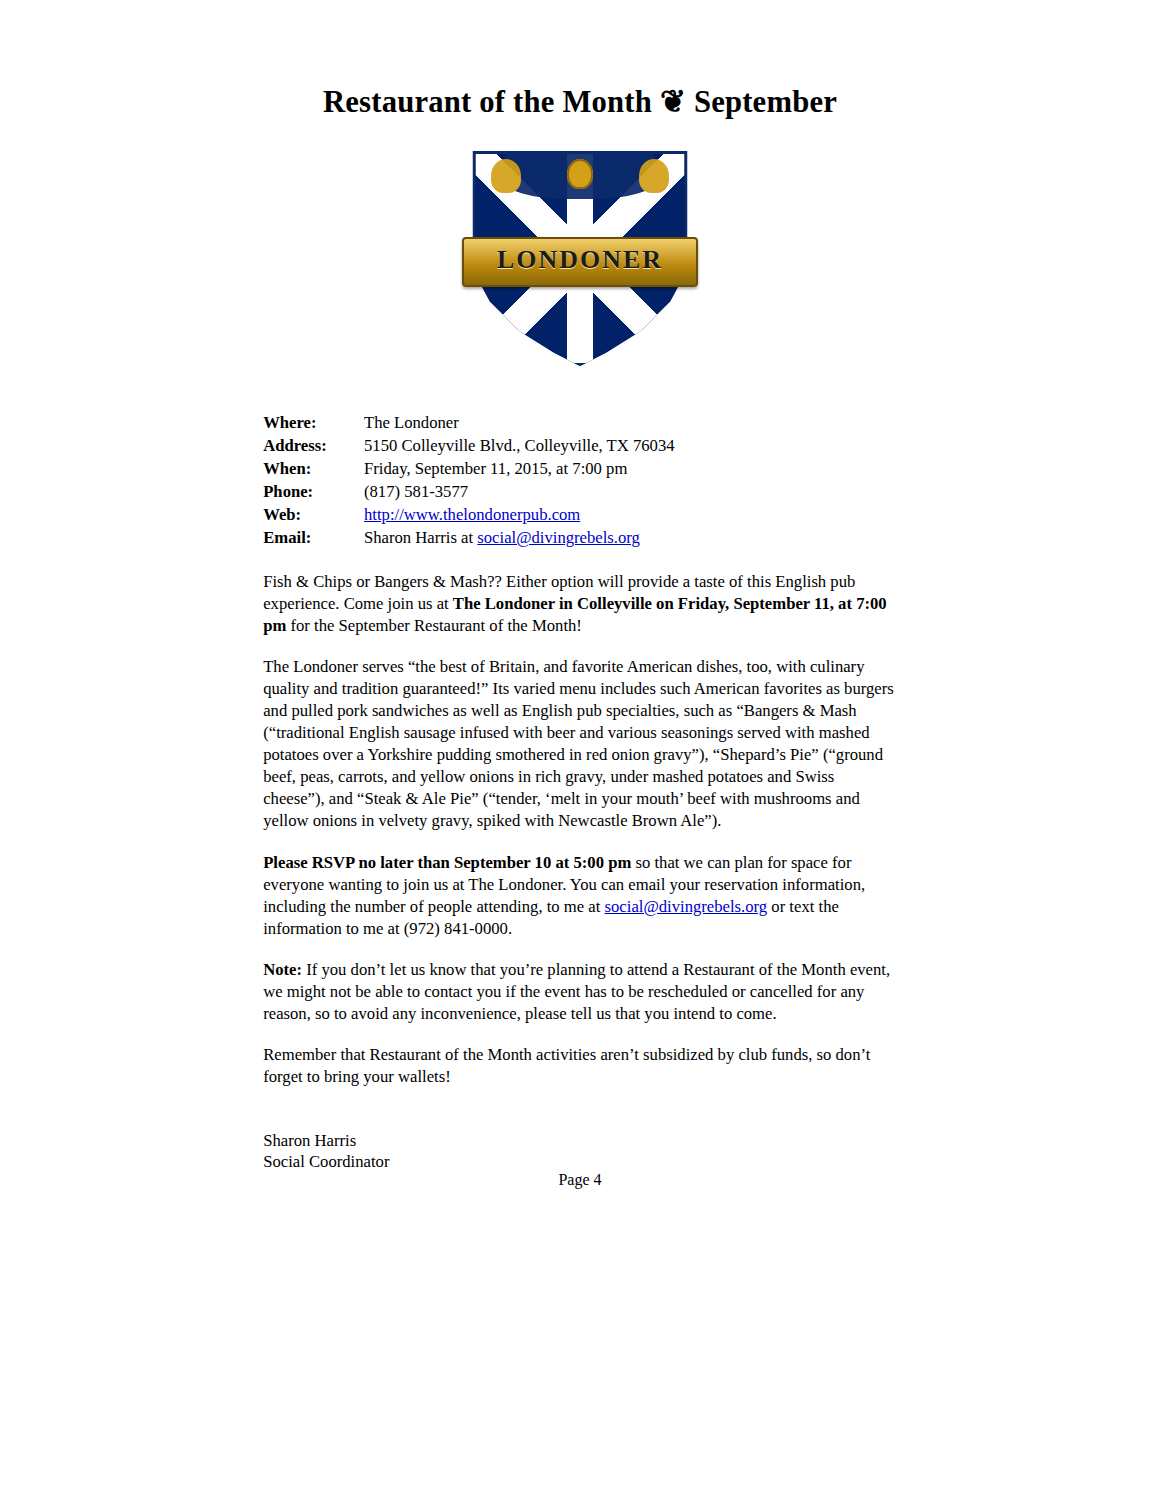Restaurant of the Month ❦ September
LONDONER
| Where: | The Londoner |
| Address: | 5150 Colleyville Blvd., Colleyville, TX 76034 |
| When: | Friday, September 11, 2015, at 7:00 pm |
| Phone: | (817) 581-3577 |
| Web: | http://www.thelondonerpub.com |
| Email: | Sharon Harris at social@divingrebels.org |
Fish & Chips or Bangers & Mash?? Either option will provide a taste of this English pub experience. Come join us at The Londoner in Colleyville on Friday, September 11, at 7:00 pm for the September Restaurant of the Month!
The Londoner serves “the best of Britain, and favorite American dishes, too, with culinary quality and tradition guaranteed!” Its varied menu includes such American favorites as burgers and pulled pork sandwiches as well as English pub specialties, such as “Bangers & Mash (“traditional English sausage infused with beer and various seasonings served with mashed potatoes over a Yorkshire pudding smothered in red onion gravy”), “Shepard’s Pie” (“ground beef, peas, carrots, and yellow onions in rich gravy, under mashed potatoes and Swiss cheese”), and “Steak & Ale Pie” (“tender, ‘melt in your mouth’ beef with mushrooms and yellow onions in velvety gravy, spiked with Newcastle Brown Ale”).
Please RSVP no later than September 10 at 5:00 pm so that we can plan for space for everyone wanting to join us at The Londoner. You can email your reservation information, including the number of people attending, to me at social@divingrebels.org or text the information to me at (972) 841-0000.
Note: If you don’t let us know that you’re planning to attend a Restaurant of the Month event, we might not be able to contact you if the event has to be rescheduled or cancelled for any reason, so to avoid any inconvenience, please tell us that you intend to come.
Remember that Restaurant of the Month activities aren’t subsidized by club funds, so don’t forget to bring your wallets!
Sharon Harris
Social Coordinator
Page 4